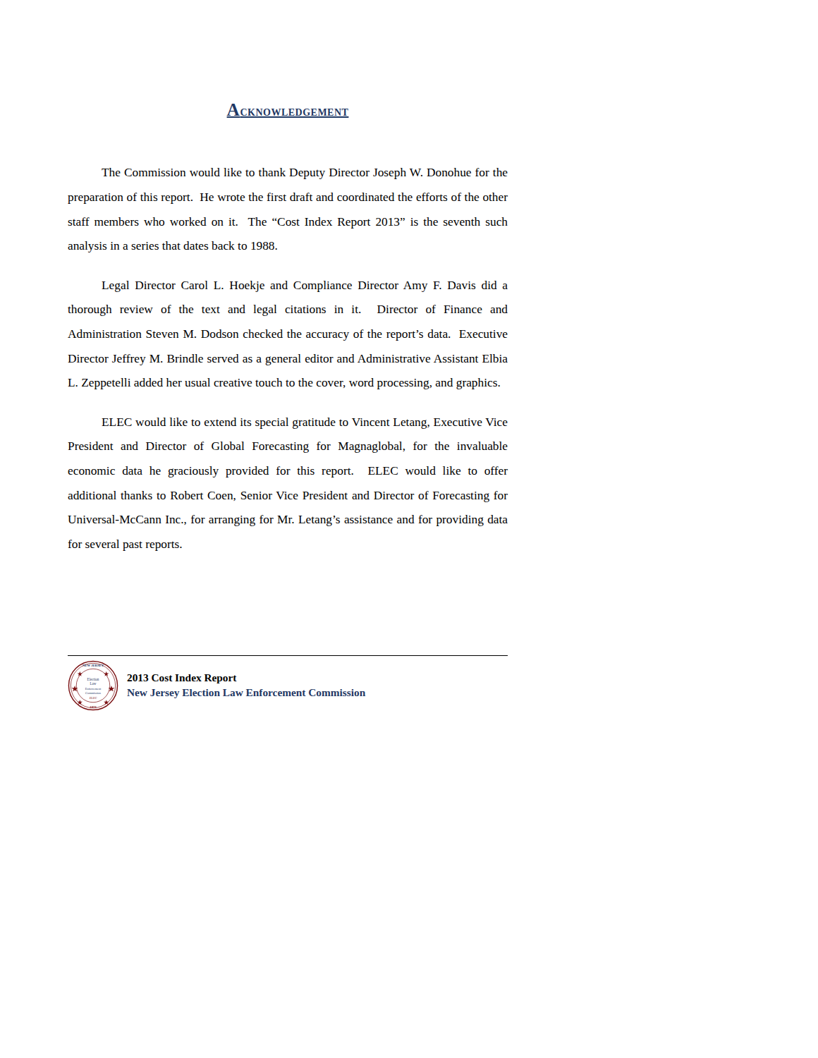Acknowledgement
The Commission would like to thank Deputy Director Joseph W. Donohue for the preparation of this report. He wrote the first draft and coordinated the efforts of the other staff members who worked on it. The “Cost Index Report 2013” is the seventh such analysis in a series that dates back to 1988.
Legal Director Carol L. Hoekje and Compliance Director Amy F. Davis did a thorough review of the text and legal citations in it. Director of Finance and Administration Steven M. Dodson checked the accuracy of the report’s data. Executive Director Jeffrey M. Brindle served as a general editor and Administrative Assistant Elbia L. Zeppetelli added her usual creative touch to the cover, word processing, and graphics.
ELEC would like to extend its special gratitude to Vincent Letang, Executive Vice President and Director of Global Forecasting for Magnaglobal, for the invaluable economic data he graciously provided for this report. ELEC would like to offer additional thanks to Robert Coen, Senior Vice President and Director of Forecasting for Universal-McCann Inc., for arranging for Mr. Letang’s assistance and for providing data for several past reports.
NEW JERSEY 1973 Election Law Enforcement Commission ELEC
2013 Cost Index Report
New Jersey Election Law Enforcement Commission